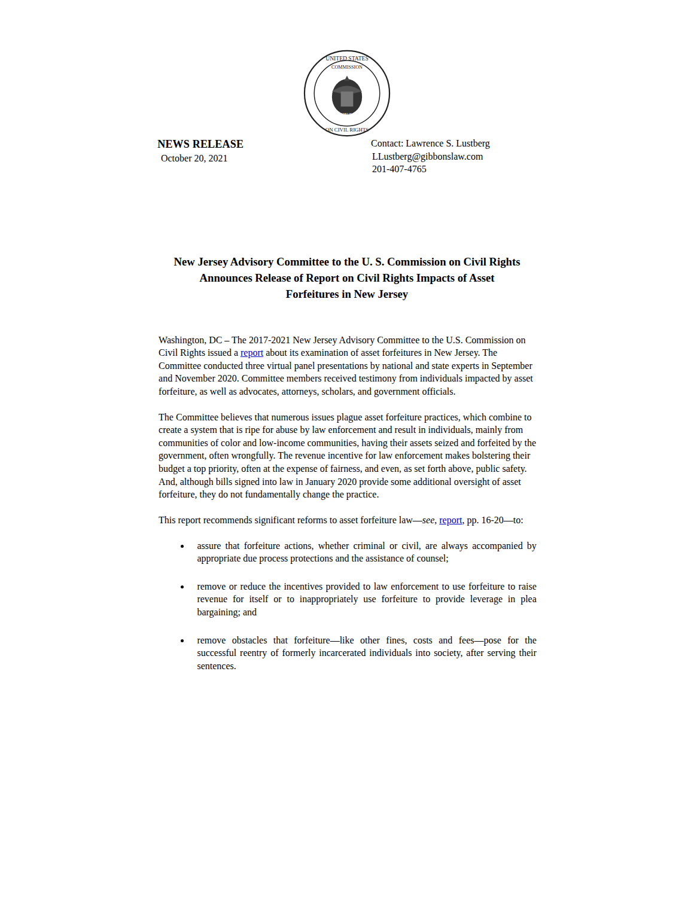| NEWS RELEASE October 20, 2021 | Contact: Lawrence S. Lustberg LLustberg@gibbonslaw.com 201-407-4765 |
New Jersey Advisory Committee to the U. S. Commission on Civil Rights Announces Release of Report on Civil Rights Impacts of Asset Forfeitures in New Jersey
Washington, DC – The 2017-2021 New Jersey Advisory Committee to the U.S. Commission on Civil Rights issued a report about its examination of asset forfeitures in New Jersey. The Committee conducted three virtual panel presentations by national and state experts in September and November 2020. Committee members received testimony from individuals impacted by asset forfeiture, as well as advocates, attorneys, scholars, and government officials.
The Committee believes that numerous issues plague asset forfeiture practices, which combine to create a system that is ripe for abuse by law enforcement and result in individuals, mainly from communities of color and low-income communities, having their assets seized and forfeited by the government, often wrongfully. The revenue incentive for law enforcement makes bolstering their budget a top priority, often at the expense of fairness, and even, as set forth above, public safety. And, although bills signed into law in January 2020 provide some additional oversight of asset forfeiture, they do not fundamentally change the practice.
This report recommends significant reforms to asset forfeiture law—see, report, pp. 16-20—to:
assure that forfeiture actions, whether criminal or civil, are always accompanied by appropriate due process protections and the assistance of counsel;
remove or reduce the incentives provided to law enforcement to use forfeiture to raise revenue for itself or to inappropriately use forfeiture to provide leverage in plea bargaining; and
remove obstacles that forfeiture—like other fines, costs and fees—pose for the successful reentry of formerly incarcerated individuals into society, after serving their sentences.